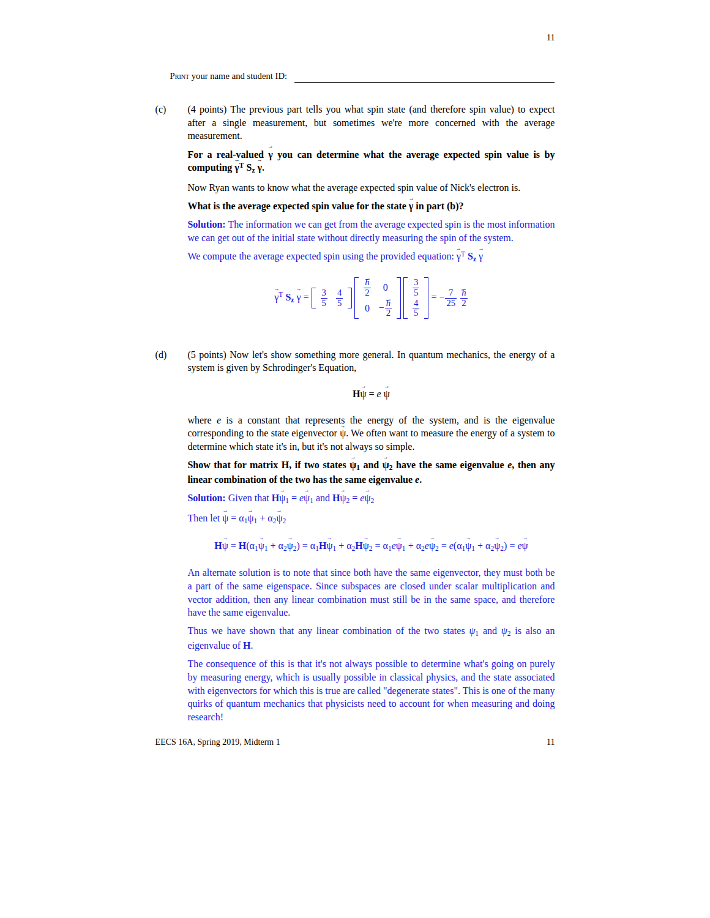11
Print your name and student ID:
(c)
(4 points) The previous part tells you what spin state (and therefore spin value) to expect after a single measurement, but sometimes we're more concerned with the average measurement.
For a real-valued γ you can determine what the average expected spin value is by computing γT Sz γ.
Now Ryan wants to know what the average expected spin value of Nick's electron is.
What is the average expected spin value for the state γ in part (b)?
Solution: The information we can get from the average expected spin is the most information we can get out of the initial state without directly measuring the spin of the system.
We compute the average expected spin using the provided equation: γT Sz γ
γT Sz γ =
| 3 5 | 4 5 |
| h 2 | 0 |
| 0 | − h 2 |
| 3 5 |
| 4 5 |
= −725 h 2
(d)
(5 points) Now let's show something more general. In quantum mechanics, the energy of a system is given by Schrodinger's Equation,
Hψ = e ψ
where e is a constant that represents the energy of the system, and is the eigenvalue corresponding to the state eigenvector ψ. We often want to measure the energy of a system to determine which state it's in, but it's not always so simple.
Show that for matrix H, if two states ψ1 and ψ2 have the same eigenvalue e, then any linear combination of the two has the same eigenvalue e.
Solution: Given that Hψ1 = eψ1 and Hψ2 = eψ2
Then let ψ = α1ψ1 + α2ψ2
Hψ = H(α1ψ1 + α2ψ2) = α1Hψ1 + α2Hψ2 = α1eψ1 + α2eψ2 = e(α1ψ1 + α2ψ2) = eψ
An alternate solution is to note that since both have the same eigenvector, they must both be a part of the same eigenspace. Since subspaces are closed under scalar multiplication and vector addition, then any linear combination must still be in the same space, and therefore have the same eigenvalue.
Thus we have shown that any linear combination of the two states ψ1 and ψ2 is also an eigenvalue of H.
The consequence of this is that it's not always possible to determine what's going on purely by measuring energy, which is usually possible in classical physics, and the state associated with eigenvectors for which this is true are called "degenerate states". This is one of the many quirks of quantum mechanics that physicists need to account for when measuring and doing research!
EECS 16A, Spring 2019, Midterm 1 11